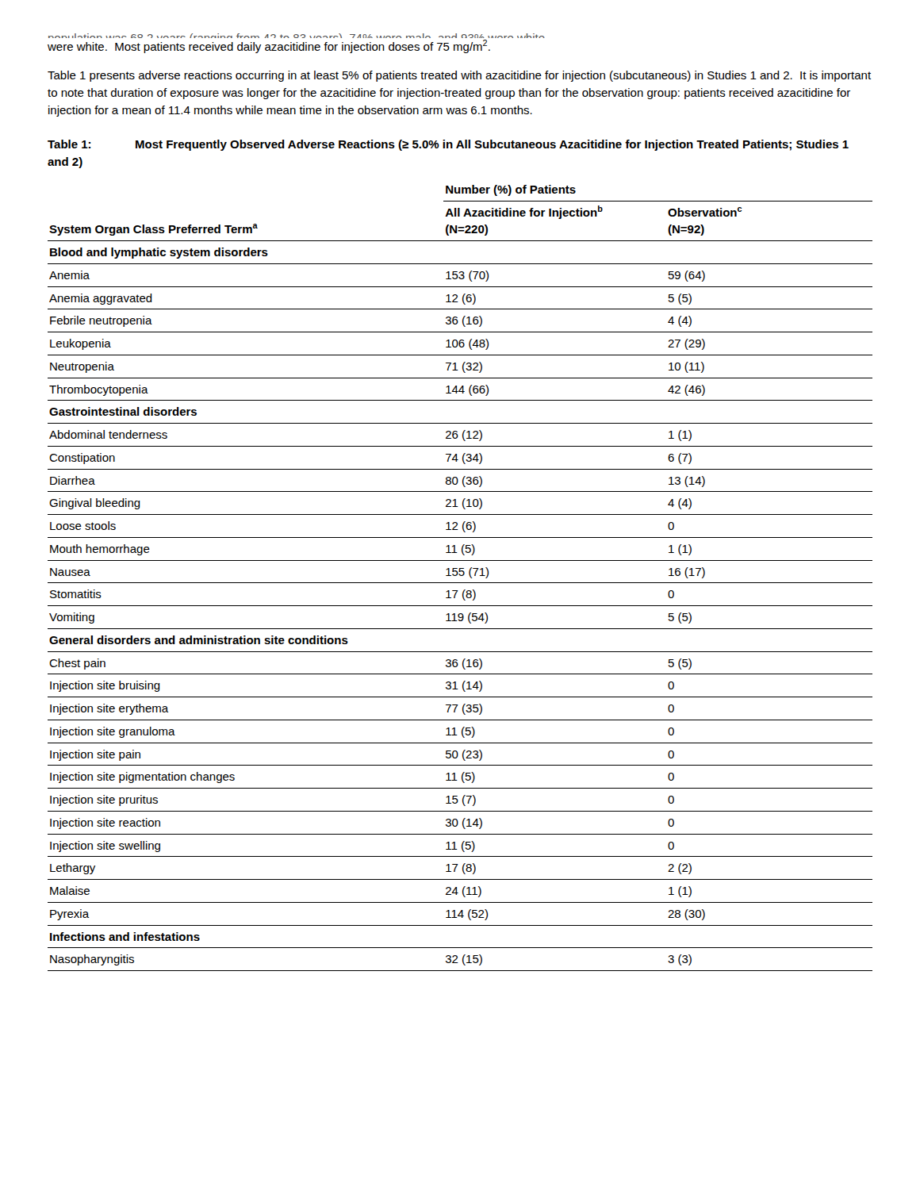population was 68.2 years (ranging from 42 to 83 years), 74% were male, and 93% were white.
were white. Most patients received daily azacitidine for injection doses of 75 mg/m2.
Table 1 presents adverse reactions occurring in at least 5% of patients treated with azacitidine for injection (subcutaneous) in Studies 1 and 2. It is important to note that duration of exposure was longer for the azacitidine for injection-treated group than for the observation group: patients received azacitidine for injection for a mean of 11.4 months while mean time in the observation arm was 6.1 months.
Table 1: Most Frequently Observed Adverse Reactions (≥ 5.0% in All Subcutaneous Azacitidine for Injection Treated Patients; Studies 1 and 2)
| | Number (%) of Patients |
| --- | --- |
| System Organ Class Preferred Term a | All Azacitidine for Injection b (N=220) | Observation c (N=92) |
| Blood and lymphatic system disorders |
| Anemia | 153 (70) | 59 (64) |
| Anemia aggravated | 12 (6) | 5 (5) |
| Febrile neutropenia | 36 (16) | 4 (4) |
| Leukopenia | 106 (48) | 27 (29) |
| Neutropenia | 71 (32) | 10 (11) |
| Thrombocytopenia | 144 (66) | 42 (46) |
| Gastrointestinal disorders |
| Abdominal tenderness | 26 (12) | 1 (1) |
| Constipation | 74 (34) | 6 (7) |
| Diarrhea | 80 (36) | 13 (14) |
| Gingival bleeding | 21 (10) | 4 (4) |
| Loose stools | 12 (6) | 0 |
| Mouth hemorrhage | 11 (5) | 1 (1) |
| Nausea | 155 (71) | 16 (17) |
| Stomatitis | 17 (8) | 0 |
| Vomiting | 119 (54) | 5 (5) |
| General disorders and administration site conditions |
| Chest pain | 36 (16) | 5 (5) |
| Injection site bruising | 31 (14) | 0 |
| Injection site erythema | 77 (35) | 0 |
| Injection site granuloma | 11 (5) | 0 |
| Injection site pain | 50 (23) | 0 |
| Injection site pigmentation changes | 11 (5) | 0 |
| Injection site pruritus | 15 (7) | 0 |
| Injection site reaction | 30 (14) | 0 |
| Injection site swelling | 11 (5) | 0 |
| Lethargy | 17 (8) | 2 (2) |
| Malaise | 24 (11) | 1 (1) |
| Pyrexia | 114 (52) | 28 (30) |
| Infections and infestations |
| Nasopharyngitis | 32 (15) | 3 (3) |